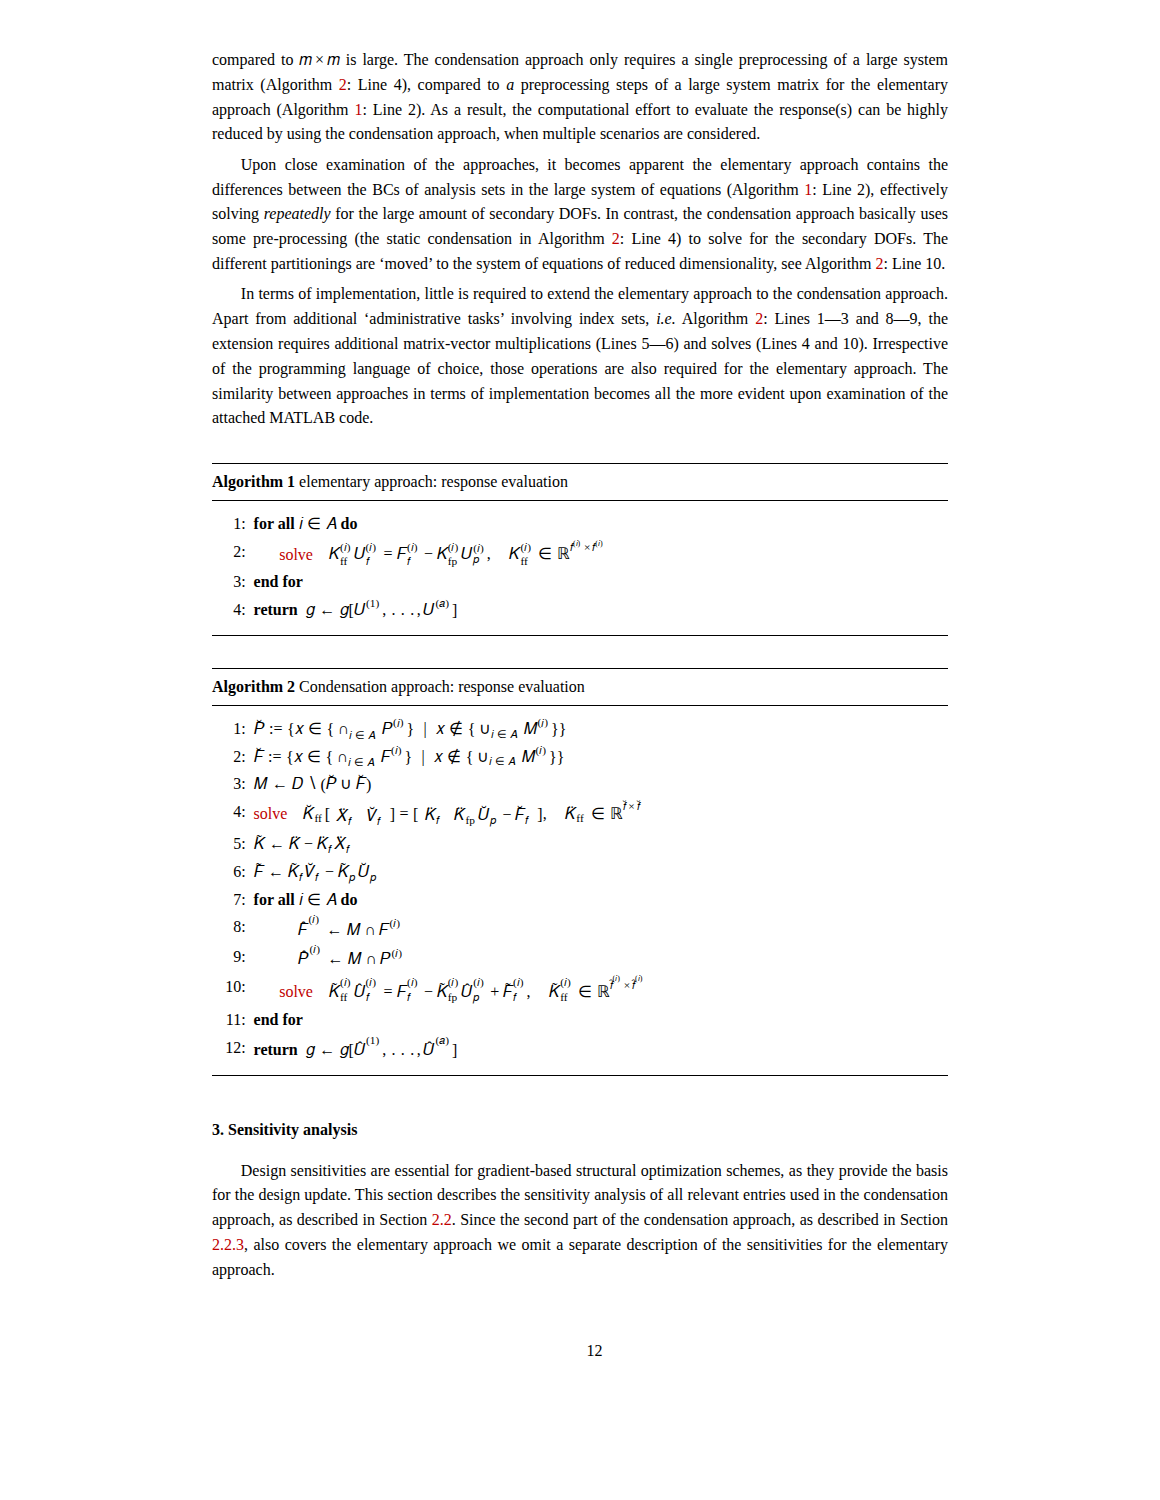compared to m×m is large. The condensation approach only requires a single preprocessing of a large system matrix (Algorithm 2: Line 4), compared to a preprocessing steps of a large system matrix for the elementary approach (Algorithm 1: Line 2). As a result, the computational effort to evaluate the response(s) can be highly reduced by using the condensation approach, when multiple scenarios are considered.
Upon close examination of the approaches, it becomes apparent the elementary approach contains the differences between the BCs of analysis sets in the large system of equations (Algorithm 1: Line 2), effectively solving repeatedly for the large amount of secondary DOFs. In contrast, the condensation approach basically uses some pre-processing (the static condensation in Algorithm 2: Line 4) to solve for the secondary DOFs. The different partitionings are ‘moved’ to the system of equations of reduced dimensionality, see Algorithm 2: Line 10.
In terms of implementation, little is required to extend the elementary approach to the condensation approach. Apart from additional ‘administrative tasks’ involving index sets, i.e. Algorithm 2: Lines 1—3 and 8—9, the extension requires additional matrix-vector multiplications (Lines 5—6) and solves (Lines 4 and 10). Irrespective of the programming language of choice, those operations are also required for the elementary approach. The similarity between approaches in terms of implementation becomes all the more evident upon examination of the attached MATLAB code.
Algorithm 1 elementary approach: response evaluation
for all i∈A do
solve Kff(i) Uf(i) = Ff(i) − Kfp(i) Up(i) , Kff(i) ∈ ℝf(i)×f(i)
end for
return g←g[ U(1),..., U(a)]
Algorithm 2 Condensation approach: response evaluation
P˘ :={x∈{∩i∈AP(i)} | x∉{∪i∈AM(i)}}
F˘ :={x∈{∩i∈AF(i)} | x∉{∪i∈AM(i)}}
M←D∖ ( P˘ ∪ F˘ )
solve K˘ff [ Ẍf V˘f ] = [ K̈f K̈fp U˘p − F˘f ] , K̈ff ∈ ℝf˘×f˘
K˜ ← K̈ − K̈f Ẍf
F˜ ← K˜f V˘f − K˜p U˘p
for all i∈A do
F̂(i) ←M∩ F(i)
P̂(i) ←M∩ P(i)
solve K˜ff(i) Ûf(i) = F̂f(i) − K˜fp(i) Ûp(i) + F˜f(i) , K˜ff(i) ∈ ℝf̂(i)×f̂(i)
end for
return g←g [ Û(1) ,..., Û(a) ]
3. Sensitivity analysis
Design sensitivities are essential for gradient-based structural optimization schemes, as they provide the basis for the design update. This section describes the sensitivity analysis of all relevant entries used in the condensation approach, as described in Section 2.2. Since the second part of the condensation approach, as described in Section 2.2.3, also covers the elementary approach we omit a separate description of the sensitivities for the elementary approach.
12